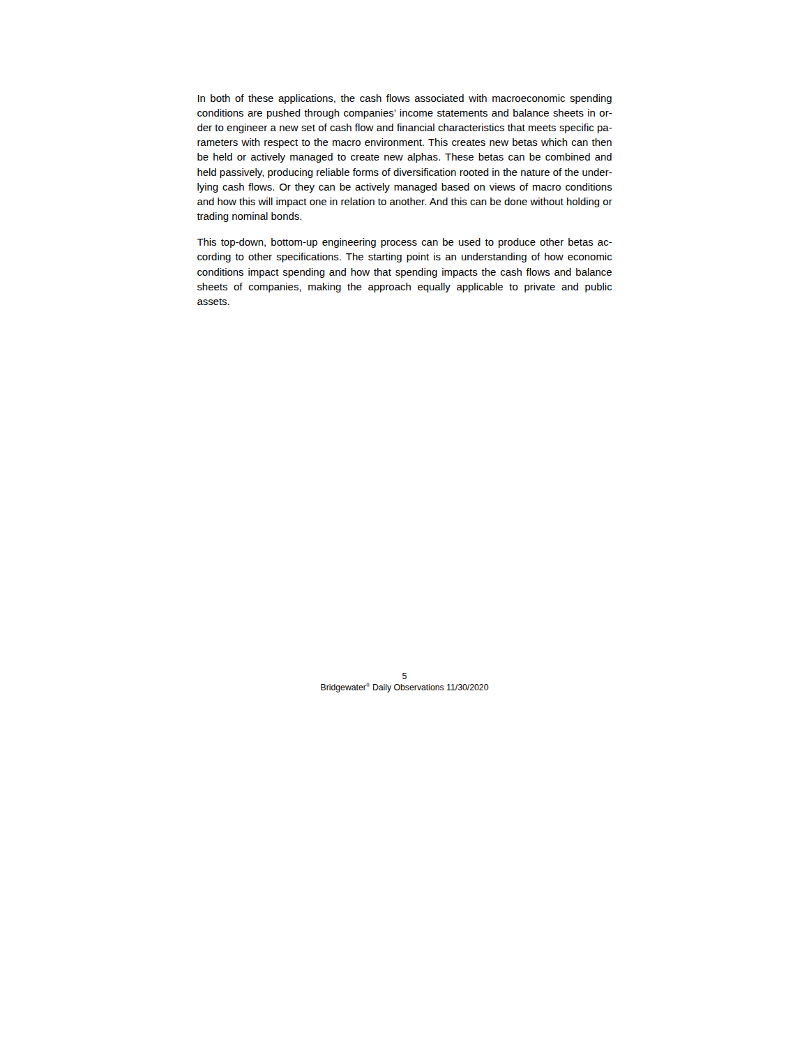In both of these applications, the cash flows associated with macroeconomic spending conditions are pushed through companies’ income statements and balance sheets in order to engineer a new set of cash flow and financial characteristics that meets specific parameters with respect to the macro environment. This creates new betas which can then be held or actively managed to create new alphas. These betas can be combined and held passively, producing reliable forms of diversification rooted in the nature of the underlying cash flows. Or they can be actively managed based on views of macro conditions and how this will impact one in relation to another. And this can be done without holding or trading nominal bonds.
This top-down, bottom-up engineering process can be used to produce other betas according to other specifications. The starting point is an understanding of how economic conditions impact spending and how that spending impacts the cash flows and balance sheets of companies, making the approach equally applicable to private and public assets.
5 Bridgewater® Daily Observations 11/30/2020